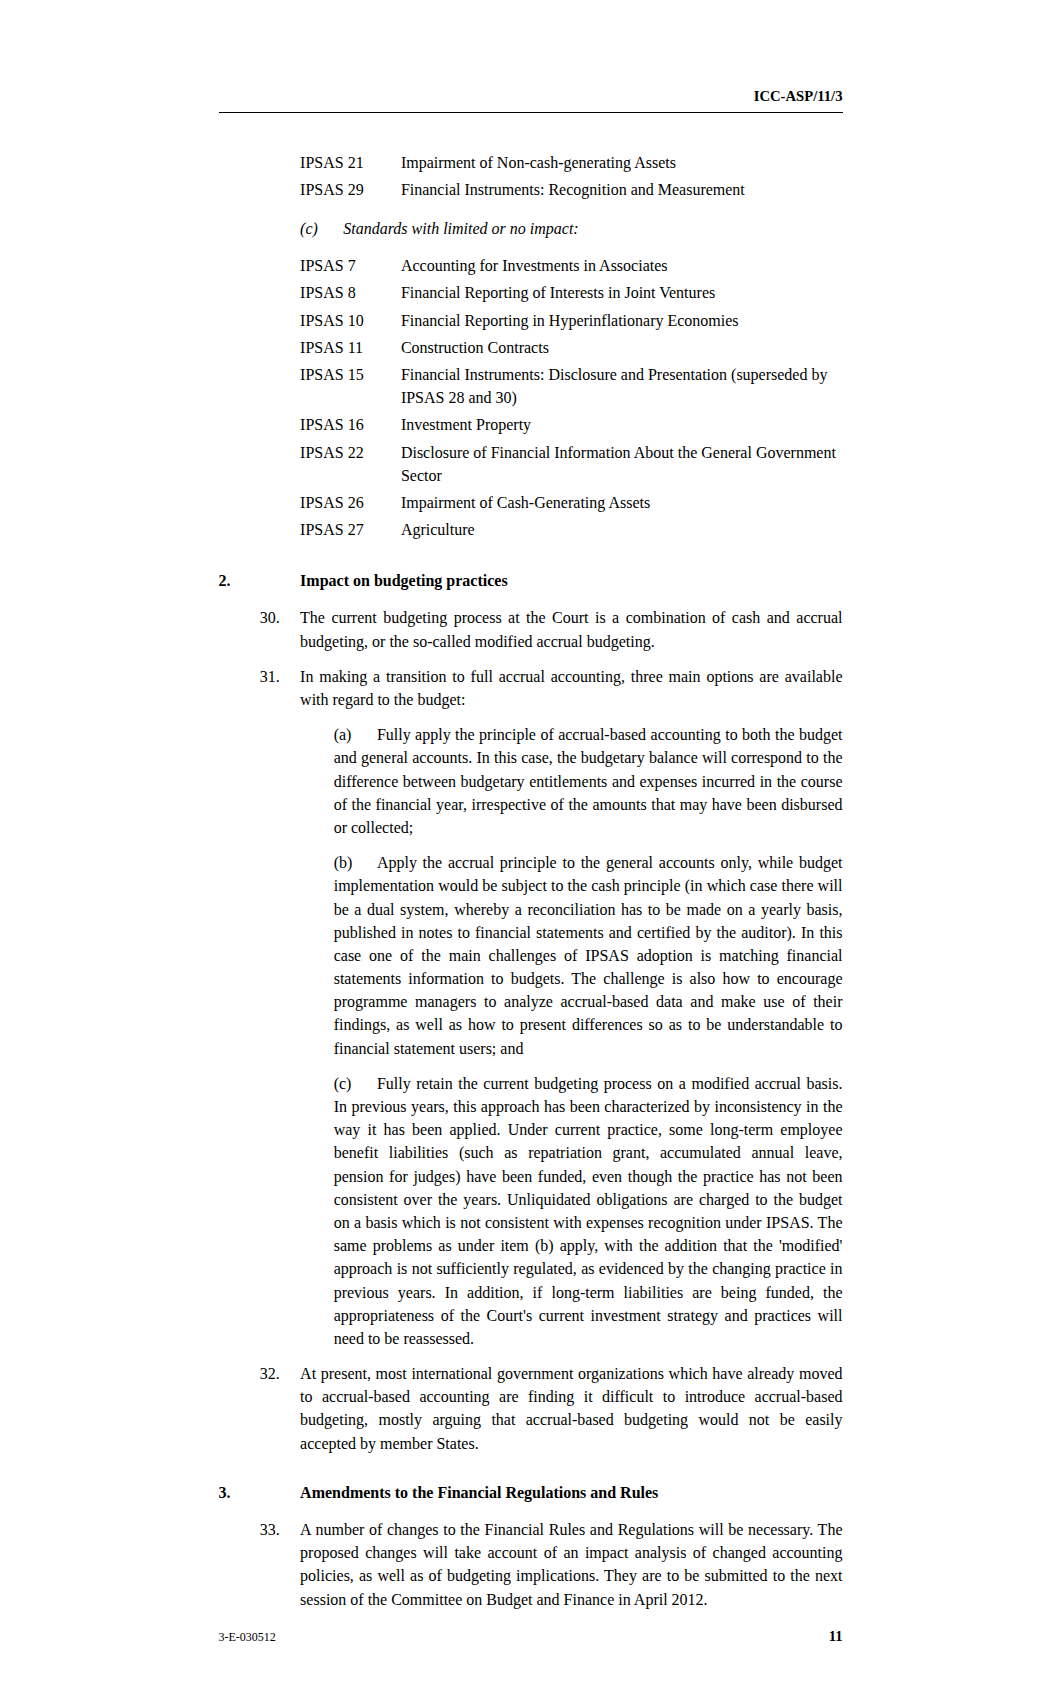ICC-ASP/11/3
| IPSAS 21 | Impairment of Non-cash-generating Assets |
| IPSAS 29 | Financial Instruments: Recognition and Measurement |
(c) Standards with limited or no impact:
| IPSAS 7 | Accounting for Investments in Associates |
| IPSAS 8 | Financial Reporting of Interests in Joint Ventures |
| IPSAS 10 | Financial Reporting in Hyperinflationary Economies |
| IPSAS 11 | Construction Contracts |
| IPSAS 15 | Financial Instruments: Disclosure and Presentation (superseded by IPSAS 28 and 30) |
| IPSAS 16 | Investment Property |
| IPSAS 22 | Disclosure of Financial Information About the General Government Sector |
| IPSAS 26 | Impairment of Cash-Generating Assets |
| IPSAS 27 | Agriculture |
2. Impact on budgeting practices
30. The current budgeting process at the Court is a combination of cash and accrual budgeting, or the so-called modified accrual budgeting.
31. In making a transition to full accrual accounting, three main options are available with regard to the budget:
(a) Fully apply the principle of accrual-based accounting to both the budget and general accounts. In this case, the budgetary balance will correspond to the difference between budgetary entitlements and expenses incurred in the course of the financial year, irrespective of the amounts that may have been disbursed or collected;
(b) Apply the accrual principle to the general accounts only, while budget implementation would be subject to the cash principle (in which case there will be a dual system, whereby a reconciliation has to be made on a yearly basis, published in notes to financial statements and certified by the auditor). In this case one of the main challenges of IPSAS adoption is matching financial statements information to budgets. The challenge is also how to encourage programme managers to analyze accrual-based data and make use of their findings, as well as how to present differences so as to be understandable to financial statement users; and
(c) Fully retain the current budgeting process on a modified accrual basis. In previous years, this approach has been characterized by inconsistency in the way it has been applied. Under current practice, some long-term employee benefit liabilities (such as repatriation grant, accumulated annual leave, pension for judges) have been funded, even though the practice has not been consistent over the years. Unliquidated obligations are charged to the budget on a basis which is not consistent with expenses recognition under IPSAS. The same problems as under item (b) apply, with the addition that the 'modified' approach is not sufficiently regulated, as evidenced by the changing practice in previous years. In addition, if long-term liabilities are being funded, the appropriateness of the Court's current investment strategy and practices will need to be reassessed.
32. At present, most international government organizations which have already moved to accrual-based accounting are finding it difficult to introduce accrual-based budgeting, mostly arguing that accrual-based budgeting would not be easily accepted by member States.
3. Amendments to the Financial Regulations and Rules
33. A number of changes to the Financial Rules and Regulations will be necessary. The proposed changes will take account of an impact analysis of changed accounting policies, as well as of budgeting implications. They are to be submitted to the next session of the Committee on Budget and Finance in April 2012.
3-E-030512 11